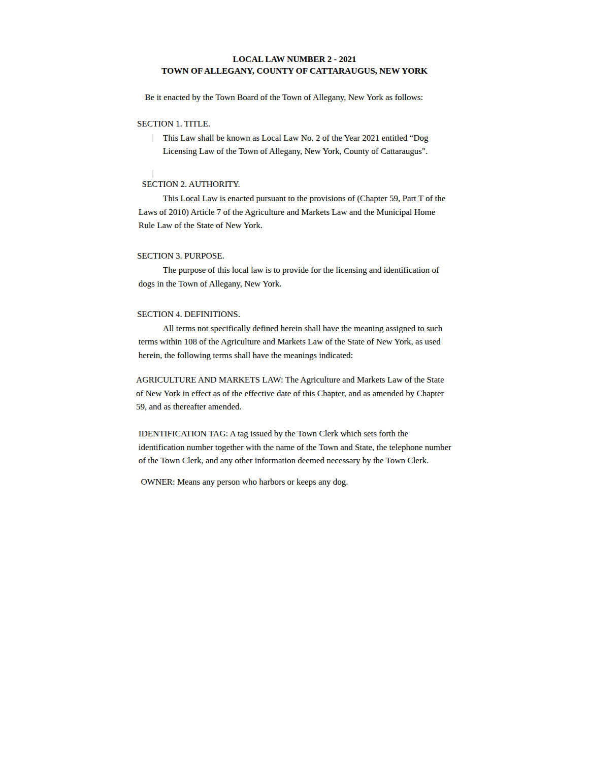LOCAL LAW NUMBER 2 - 2021 TOWN OF ALLEGANY, COUNTY OF CATTARAUGUS, NEW YORK
Be it enacted by the Town Board of the Town of Allegany, New York as follows:
SECTION 1. TITLE.
This Law shall be known as Local Law No. 2 of the Year 2021 entitled “Dog Licensing Law of the Town of Allegany, New York, County of Cattaraugus".
SECTION 2. AUTHORITY.
This Local Law is enacted pursuant to the provisions of (Chapter 59, Part T of the Laws of 2010) Article 7 of the Agriculture and Markets Law and the Municipal Home Rule Law of the State of New York.
SECTION 3. PURPOSE.
The purpose of this local law is to provide for the licensing and identification of dogs in the Town of Allegany, New York.
SECTION 4. DEFINITIONS.
All terms not specifically defined herein shall have the meaning assigned to such terms within 108 of the Agriculture and Markets Law of the State of New York, as used herein, the following terms shall have the meanings indicated:
AGRICULTURE AND MARKETS LAW: The Agriculture and Markets Law of the State of New York in effect as of the effective date of this Chapter, and as amended by Chapter 59, and as thereafter amended.
IDENTIFICATION TAG: A tag issued by the Town Clerk which sets forth the identification number together with the name of the Town and State, the telephone number of the Town Clerk, and any other information deemed necessary by the Town Clerk.
OWNER: Means any person who harbors or keeps any dog.